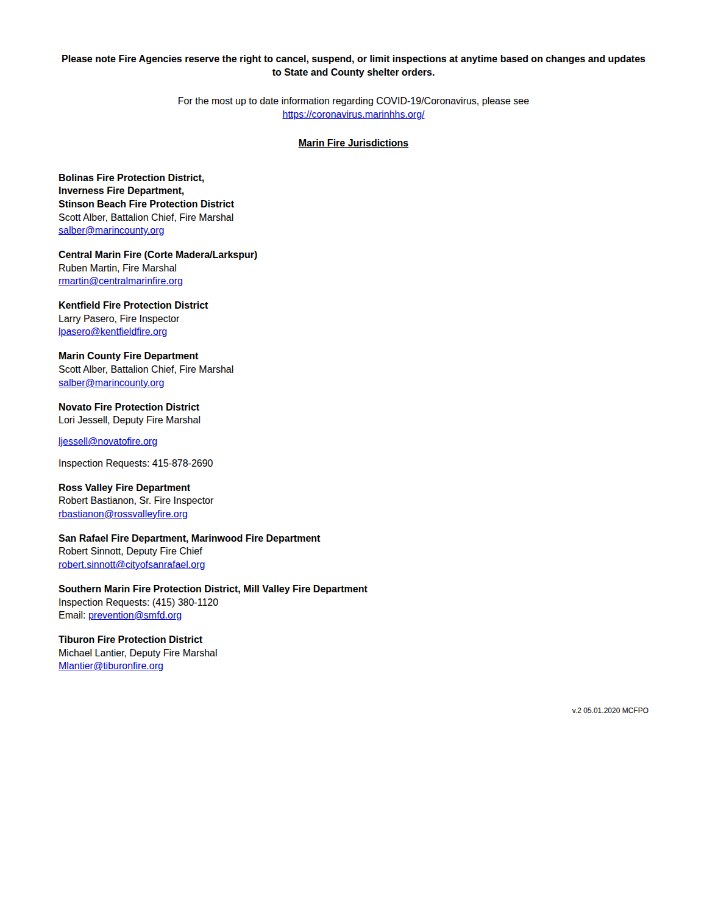Please note Fire Agencies reserve the right to cancel, suspend, or limit inspections at anytime based on changes and updates to State and County shelter orders.
For the most up to date information regarding COVID-19/Coronavirus, please see
https://coronavirus.marinhhs.org/
Marin Fire Jurisdictions
Bolinas Fire Protection District,
Inverness Fire Department,
Stinson Beach Fire Protection District
Scott Alber, Battalion Chief, Fire Marshal
salber@marincounty.org
Central Marin Fire (Corte Madera/Larkspur)
Ruben Martin, Fire Marshal
rmartin@centralmarinfire.org
Kentfield Fire Protection District
Larry Pasero, Fire Inspector
lpasero@kentfieldfire.org
Marin County Fire Department
Scott Alber, Battalion Chief, Fire Marshal
salber@marincounty.org
Novato Fire Protection District
Lori Jessell, Deputy Fire Marshal
ljessell@novatofire.org
Inspection Requests: 415-878-2690
Ross Valley Fire Department
Robert Bastianon, Sr. Fire Inspector
rbastianon@rossvalleyfire.org
San Rafael Fire Department, Marinwood Fire Department
Robert Sinnott, Deputy Fire Chief
robert.sinnott@cityofsanrafael.org
Southern Marin Fire Protection District, Mill Valley Fire Department
Inspection Requests: (415) 380-1120
Email: prevention@smfd.org
Tiburon Fire Protection District
Michael Lantier, Deputy Fire Marshal
Mlantier@tiburonfire.org
v.2 05.01.2020 MCFPO